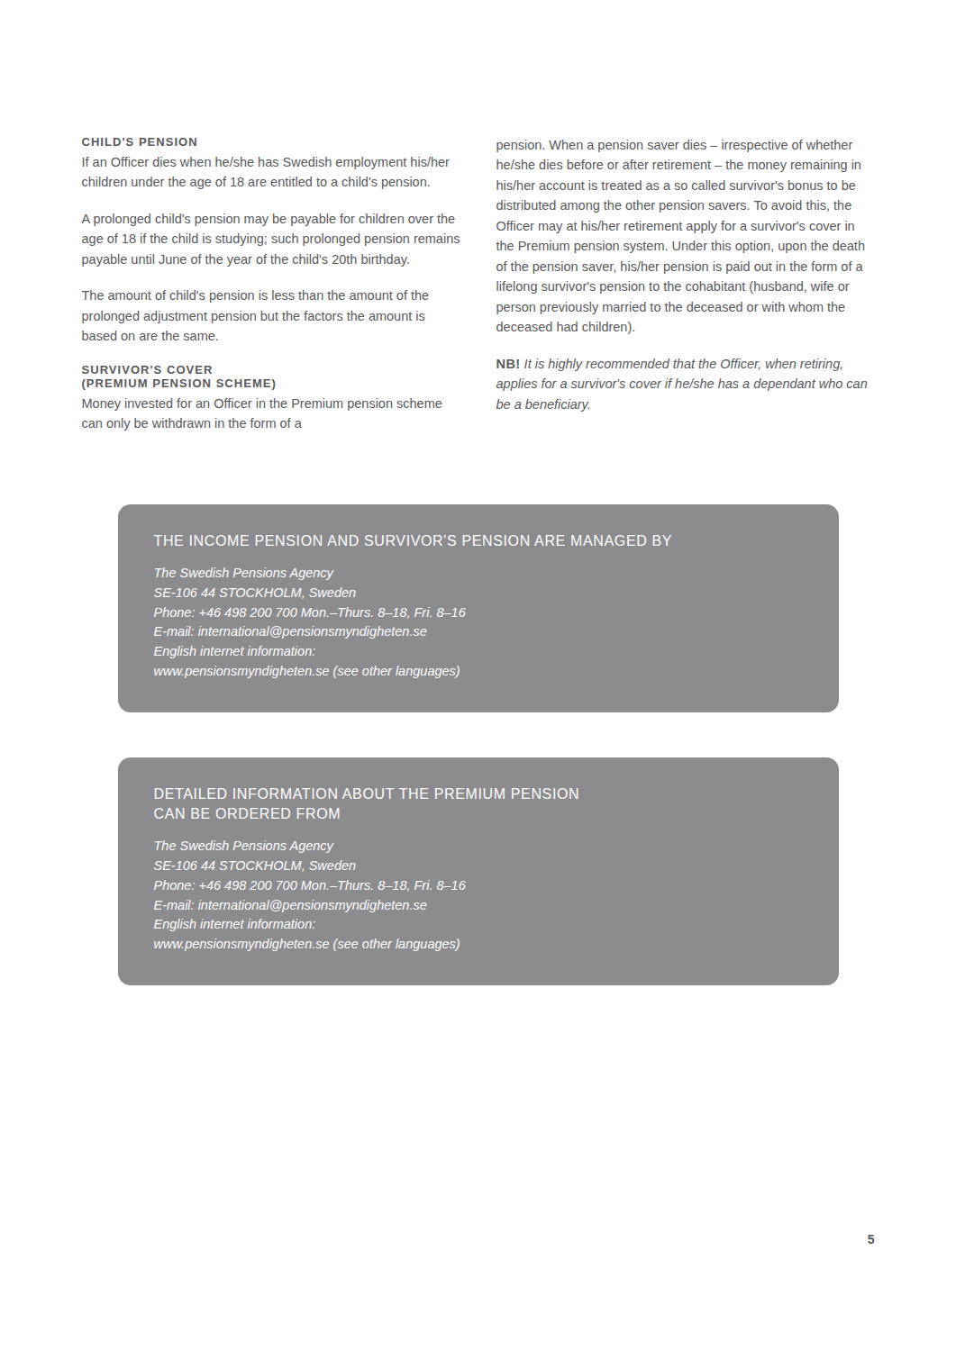Child's pension
If an Officer dies when he/she has Swedish employment his/her children under the age of 18 are entitled to a child's pension.
A prolonged child's pension may be payable for children over the age of 18 if the child is studying; such prolonged pension remains payable until June of the year of the child's 20th birthday.
The amount of child's pension is less than the amount of the prolonged adjustment pension but the factors the amount is based on are the same.
Survivor's cover
(Premium pension scheme)
Money invested for an Officer in the Premium pension scheme can only be withdrawn in the form of a
pension. When a pension saver dies – irrespective of whether he/she dies before or after retirement – the money remaining in his/her account is treated as a so called survivor's bonus to be distributed among the other pension savers. To avoid this, the Officer may at his/her retirement apply for a survivor's cover in the Premium pension system. Under this option, upon the death of the pension saver, his/her pension is paid out in the form of a lifelong survivor's pension to the cohabitant (husband, wife or person previously married to the deceased or with whom the deceased had children).
NB! It is highly recommended that the Officer, when retiring, applies for a survivor's cover if he/she has a dependant who can be a beneficiary.
THE INCOME PENSION AND SURVIVOR'S PENSION ARE MANAGED BY
The Swedish Pensions Agency
SE-106 44 STOCKHOLM, Sweden
Phone: +46 498 200 700 Mon.–Thurs. 8–18, Fri. 8–16
E-mail: international@pensionsmyndigheten.se
English internet information:
www.pensionsmyndigheten.se (see other languages)
DETAILED INFORMATION ABOUT THE PREMIUM PENSION
CAN BE ORDERED FROM
The Swedish Pensions Agency
SE-106 44 STOCKHOLM, Sweden
Phone: +46 498 200 700 Mon.–Thurs. 8–18, Fri. 8–16
E-mail: international@pensionsmyndigheten.se
English internet information:
www.pensionsmyndigheten.se (see other languages)
5